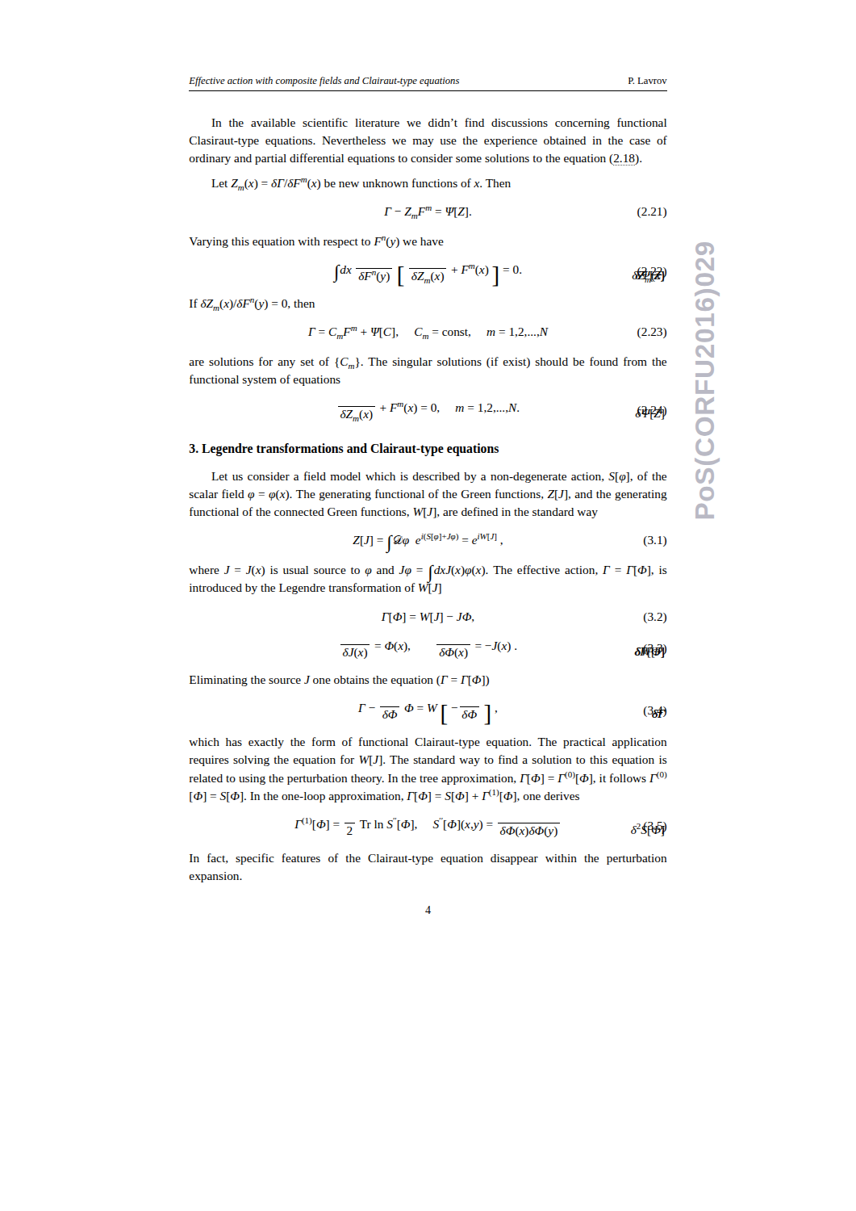Effective action with composite fields and Clairaut-type equations
P. Lavrov
PoS(CORFU2016)029
In the available scientific literature we didn’t find discussions concerning functional Clasiraut-type equations. Nevertheless we may use the experience obtained in the case of ordinary and partial differential equations to consider some solutions to the equation (2.18).
Let Zm(x) = δΓ/δFm(x) be new unknown functions of x. Then
Γ − ZmFm = Ψ[Z].
(2.21)
Varying this equation with respect to Fn(y) we have
∫dx δZm(x) δFn(y) [ δΨ[Z] δZm(x) + Fm(x) ] = 0.
(2.22)
If δZm(x)/δFn(y) = 0, then
Γ = CmFm + Ψ[C], Cm = const, m = 1,2,...,N
(2.23)
are solutions for any set of {Cm}. The singular solutions (if exist) should be found from the functional system of equations
δΨ[Z] δZm(x) + Fm(x) = 0, m = 1,2,...,N.
(2.24)
3. Legendre transformations and Clairaut-type equations
Let us consider a field model which is described by a non-degenerate action, S[φ], of the scalar field φ = φ(x). The generating functional of the Green functions, Z[J], and the generating functional of the connected Green functions, W[J], are defined in the standard way
Z[J] = ∫𝒟φ ei(S[φ]+Jφ) = eiW[J] ,
(3.1)
where J = J(x) is usual source to φ and Jφ = ∫dxJ(x)φ(x). The effective action, Γ = Γ[Φ], is introduced by the Legendre transformation of W[J]
Γ[Φ] = W[J] − JΦ,
(3.2)
δW[J] δJ(x) = Φ(x), δΓ[Φ] δΦ(x) = −J(x) .
(3.3)
Eliminating the source J one obtains the equation (Γ = Γ[Φ])
Γ − δΓ δΦ Φ = W [ −δΓ δΦ ] ,
(3.4)
which has exactly the form of functional Clairaut-type equation. The practical application requires solving the equation for W[J]. The standard way to find a solution to this equation is related to using the perturbation theory. In the tree approximation, Γ[Φ] = Γ(0)[Φ], it follows Γ(0)[Φ] = S[Φ]. In the one-loop approximation, Γ[Φ] = S[Φ] + Γ(1)[Φ], one derives
Γ(1)[Φ] = i 2 Tr ln S′′[Φ], S′′[Φ](x,y) = δ2S[Φ] δΦ(x)δΦ(y)
(3.5)
In fact, specific features of the Clairaut-type equation disappear within the perturbation expansion.
4